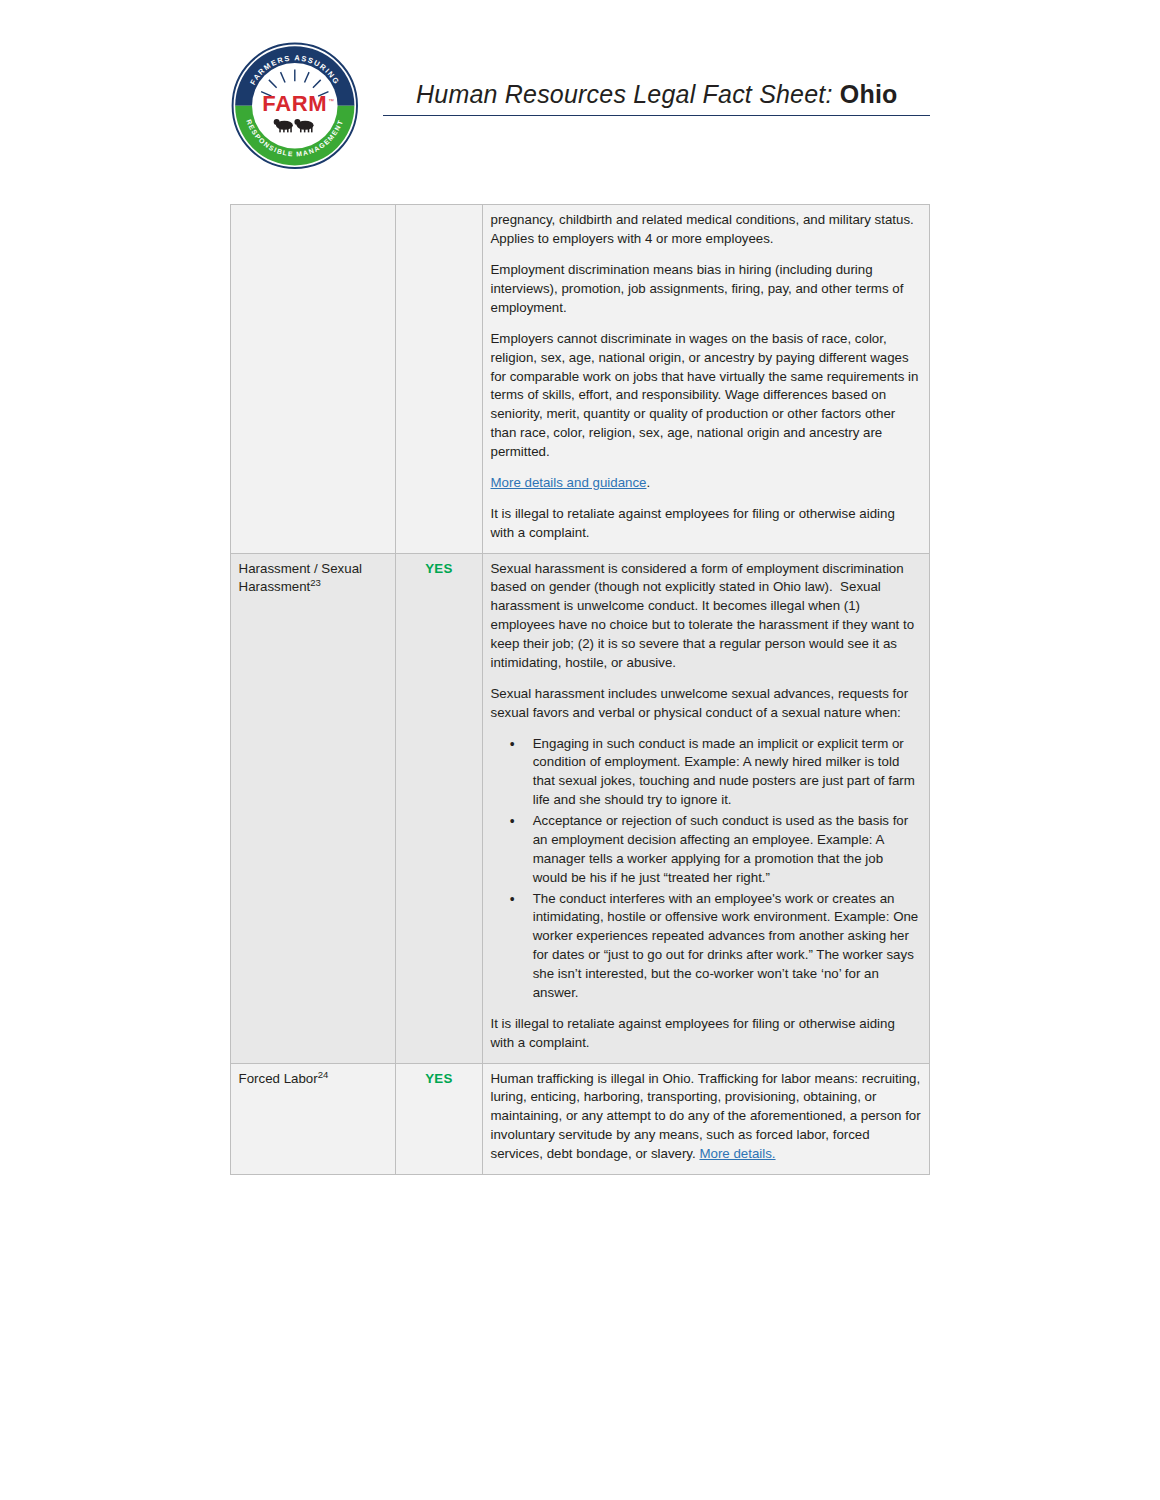FARM ™ FARMERS ASSURING RESPONSIBLE MANAGEMENT
Human Resources Legal Fact Sheet: Ohio
| | | pregnancy, childbirth and related medical conditions, and military status. Applies to employers with 4 or more employees. Employment discrimination means bias in hiring (including during interviews), promotion, job assignments, firing, pay, and other terms of employment. Employers cannot discriminate in wages on the basis of race, color, religion, sex, age, national origin, or ancestry by paying different wages for comparable work on jobs that have virtually the same requirements in terms of skills, effort, and responsibility. Wage differences based on seniority, merit, quantity or quality of production or other factors other than race, color, religion, sex, age, national origin and ancestry are permitted. More details and guidance . It is illegal to retaliate against employees for filing or otherwise aiding with a complaint. |
| Harassment / Sexual Harassment 23 | YES | Sexual harassment is considered a form of employment discrimination based on gender (though not explicitly stated in Ohio law). Sexual harassment is unwelcome conduct. It becomes illegal when (1) employees have no choice but to tolerate the harassment if they want to keep their job; (2) it is so severe that a regular person would see it as intimidating, hostile, or abusive. Sexual harassment includes unwelcome sexual advances, requests for sexual favors and verbal or physical conduct of a sexual nature when: Engaging in such conduct is made an implicit or explicit term or condition of employment. Example: A newly hired milker is told that sexual jokes, touching and nude posters are just part of farm life and she should try to ignore it. Acceptance or rejection of such conduct is used as the basis for an employment decision affecting an employee. Example: A manager tells a worker applying for a promotion that the job would be his if he just “treated her right.” The conduct interferes with an employee's work or creates an intimidating, hostile or offensive work environment. Example: One worker experiences repeated advances from another asking her for dates or “just to go out for drinks after work.” The worker says she isn’t interested, but the co-worker won’t take ‘no’ for an answer. It is illegal to retaliate against employees for filing or otherwise aiding with a complaint. |
| Forced Labor 24 | YES | Human trafficking is illegal in Ohio. Trafficking for labor means: recruiting, luring, enticing, harboring, transporting, provisioning, obtaining, or maintaining, or any attempt to do any of the aforementioned, a person for involuntary servitude by any means, such as forced labor, forced services, debt bondage, or slavery. More details. |